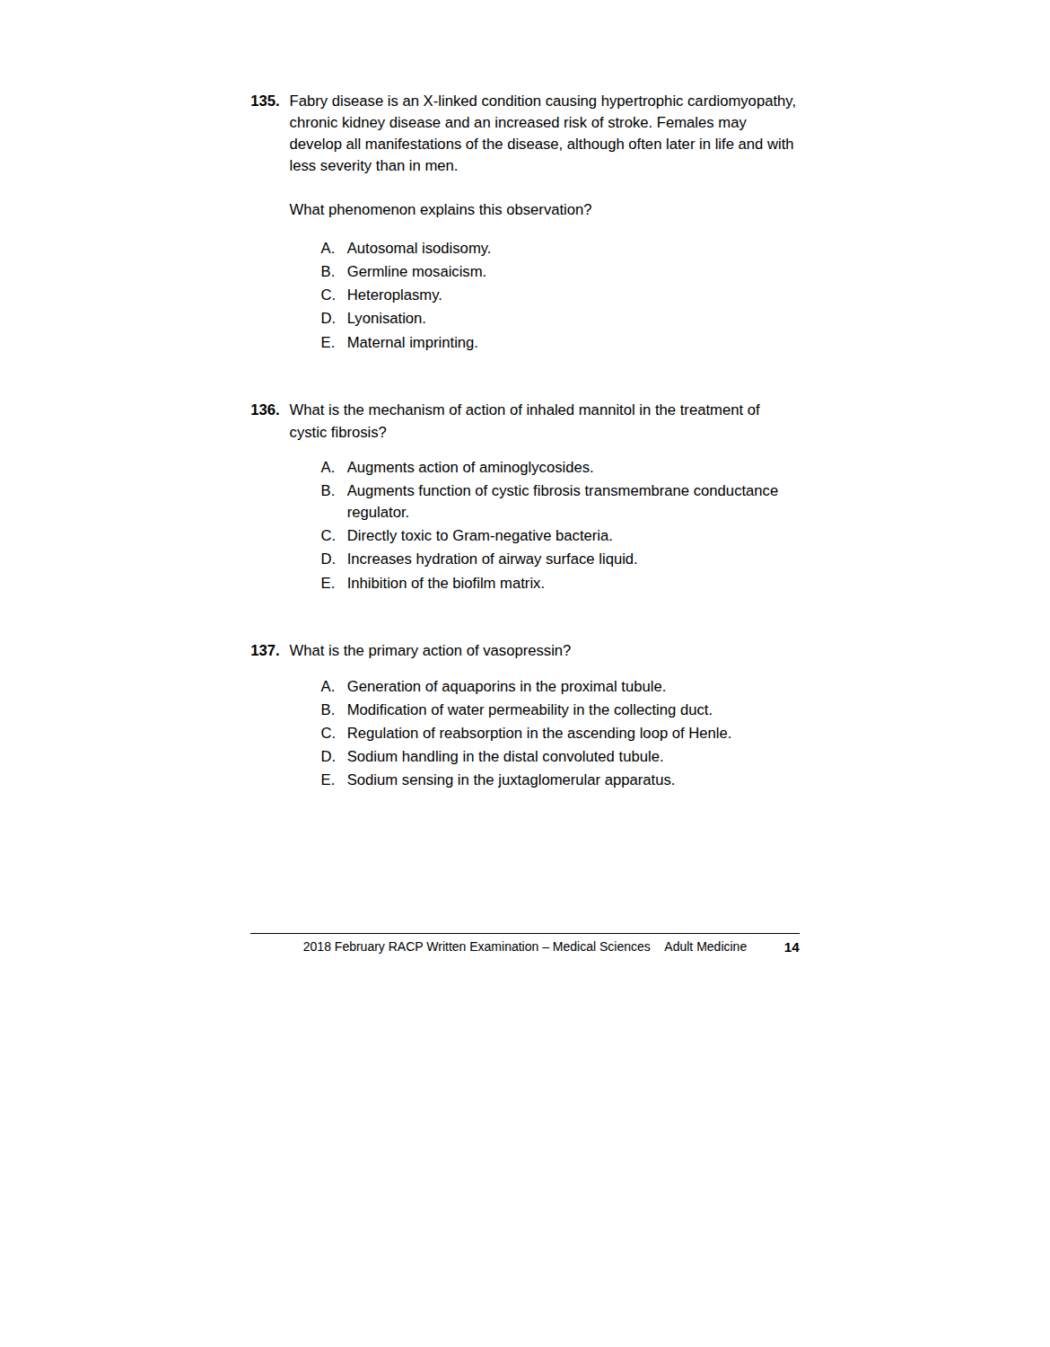135.
Fabry disease is an X-linked condition causing hypertrophic cardiomyopathy, chronic kidney disease and an increased risk of stroke. Females may develop all manifestations of the disease, although often later in life and with less severity than in men.
What phenomenon explains this observation?
A. Autosomal isodisomy.
B. Germline mosaicism.
C. Heteroplasmy.
D. Lyonisation.
E. Maternal imprinting.
136.
What is the mechanism of action of inhaled mannitol in the treatment of cystic fibrosis?
A. Augments action of aminoglycosides.
B. Augments function of cystic fibrosis transmembrane conductance regulator.
C. Directly toxic to Gram-negative bacteria.
D. Increases hydration of airway surface liquid.
E. Inhibition of the biofilm matrix.
137.
What is the primary action of vasopressin?
A. Generation of aquaporins in the proximal tubule.
B. Modification of water permeability in the collecting duct.
C. Regulation of reabsorption in the ascending loop of Henle.
D. Sodium handling in the distal convoluted tubule.
E. Sodium sensing in the juxtaglomerular apparatus.
2018 February RACP Written Examination – Medical Sciences Adult Medicine 14